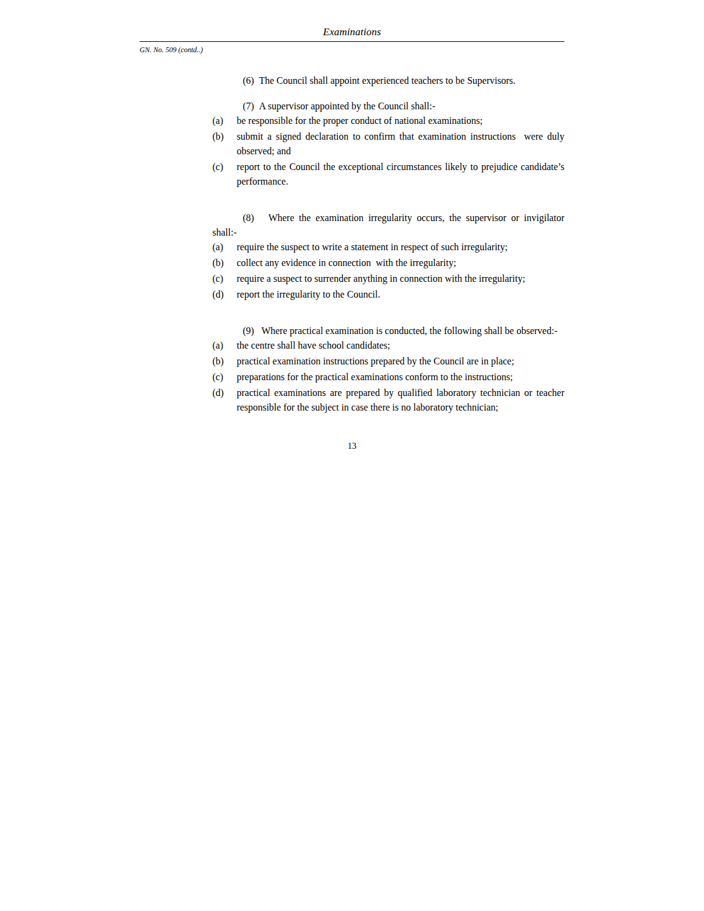Examinations
GN. No. 509 (contd..)
(6) The Council shall appoint experienced teachers to be Supervisors.
(7) A supervisor appointed by the Council shall:-
(a) be responsible for the proper conduct of national examinations;
(b) submit a signed declaration to confirm that examination instructions were duly observed; and
(c) report to the Council the exceptional circumstances likely to prejudice candidate’s performance.
(8) Where the examination irregularity occurs, the supervisor or invigilator shall:-
(a) require the suspect to write a statement in respect of such irregularity;
(b) collect any evidence in connection with the irregularity;
(c) require a suspect to surrender anything in connection with the irregularity;
(d) report the irregularity to the Council.
(9) Where practical examination is conducted, the following shall be observed:-
(a) the centre shall have school candidates;
(b) practical examination instructions prepared by the Council are in place;
(c) preparations for the practical examinations conform to the instructions;
(d) practical examinations are prepared by qualified laboratory technician or teacher responsible for the subject in case there is no laboratory technician;
13